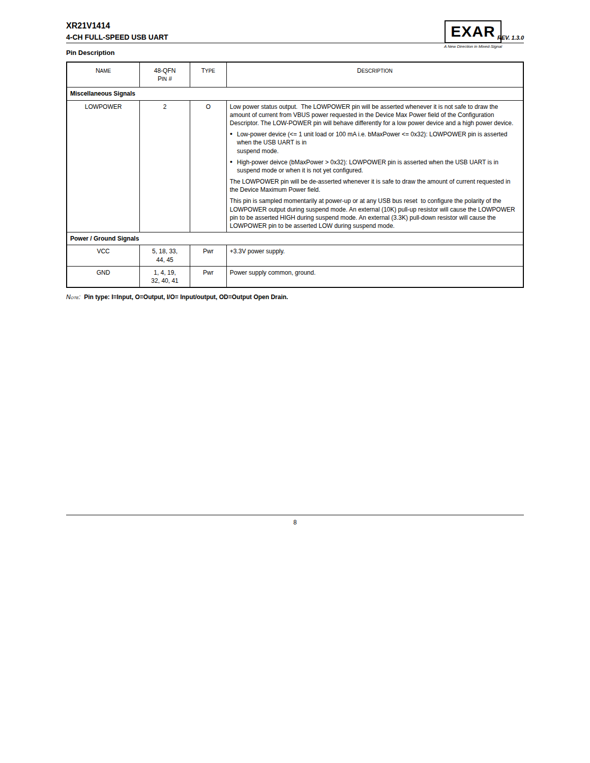EXAR
A New Direction in Mixed-Signal
XR21V1414
4-CH FULL-SPEED USB UART REV. 1.3.0
Pin Description
| N AME | 48-QFN P IN # | T YPE | D ESCRIPTION |
| --- | --- | --- | --- |
| Miscellaneous Signals |
| LOWPOWER | 2 | O | Low power status output. The LOWPOWER pin will be asserted whenever it is not safe to draw the amount of current from VBUS power requested in the Device Max Power field of the Configuration Descriptor. The LOW-POWER pin will behave differently for a low power device and a high power device. Low-power device (<= 1 unit load or 100 mA i.e. bMaxPower <= 0x32): LOWPOWER pin is asserted when the USB UART is in suspend mode. High-power deivce (bMaxPower > 0x32): LOWPOWER pin is asserted when the USB UART is in suspend mode or when it is not yet configured. The LOWPOWER pin will be de-asserted whenever it is safe to draw the amount of current requested in the Device Maximum Power field. This pin is sampled momentarily at power-up or at any USB bus reset to configure the polarity of the LOWPOWER output during suspend mode. An external (10K) pull-up resistor will cause the LOWPOWER pin to be asserted HIGH during suspend mode. An external (3.3K) pull-down resistor will cause the LOWPOWER pin to be asserted LOW during suspend mode. |
| Power / Ground Signals |
| VCC | 5, 18, 33, 44, 45 | Pwr | +3.3V power supply. |
| GND | 1, 4, 19, 32, 40, 41 | Pwr | Power supply common, ground. |
Note: Pin type: I=Input, O=Output, I/O= Input/output, OD=Output Open Drain.
8